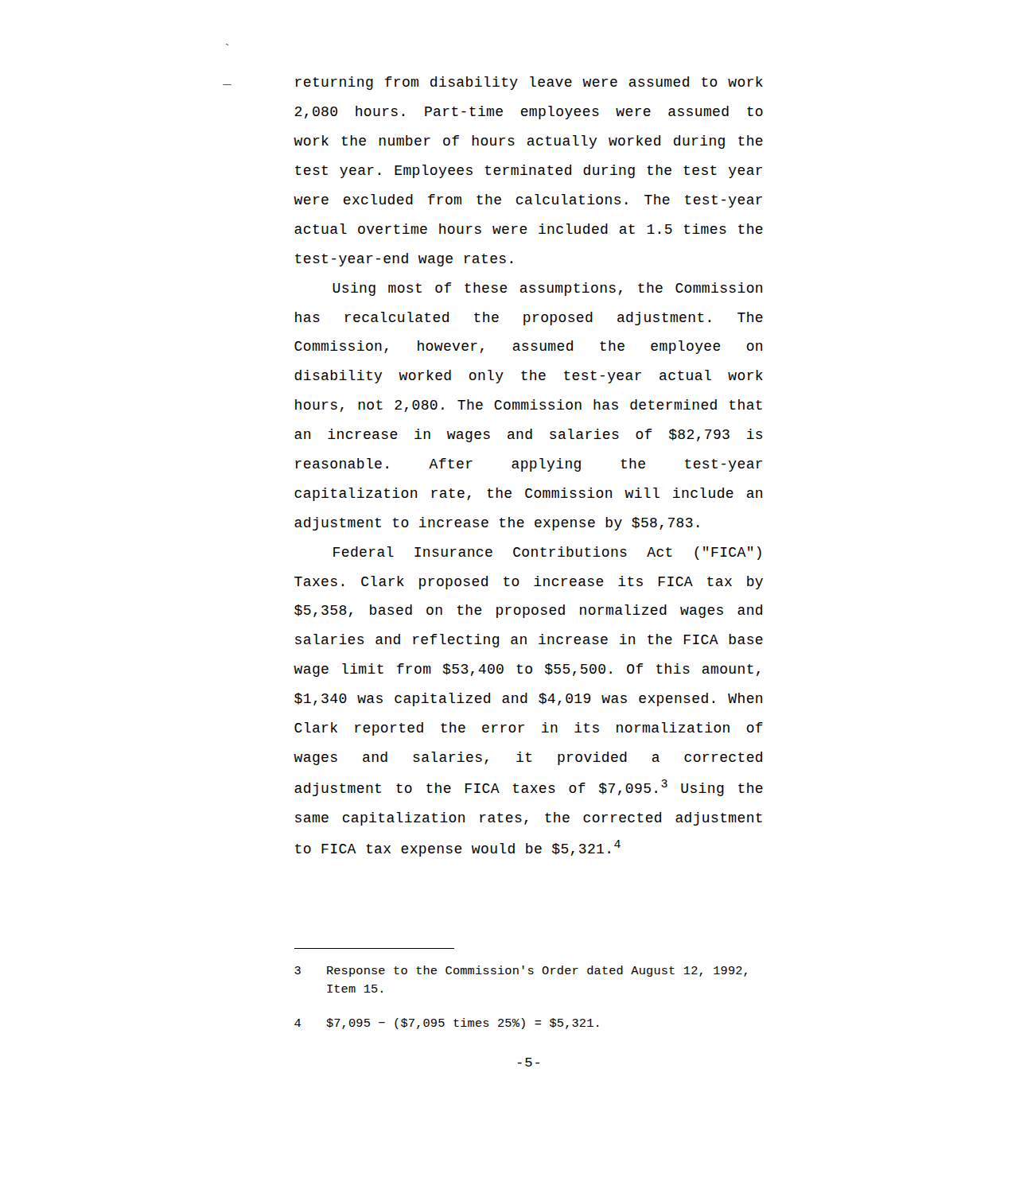`
_
returning from disability leave were assumed to work 2,080 hours. Part-time employees were assumed to work the number of hours actually worked during the test year. Employees terminated during the test year were excluded from the calculations. The test-year actual overtime hours were included at 1.5 times the test-year-end wage rates.
Using most of these assumptions, the Commission has recalculated the proposed adjustment. The Commission, however, assumed the employee on disability worked only the test-year actual work hours, not 2,080. The Commission has determined that an increase in wages and salaries of $82,793 is reasonable. After applying the test-year capitalization rate, the Commission will include an adjustment to increase the expense by $58,783.
Federal Insurance Contributions Act ("FICA") Taxes. Clark proposed to increase its FICA tax by $5,358, based on the proposed normalized wages and salaries and reflecting an increase in the FICA base wage limit from $53,400 to $55,500. Of this amount, $1,340 was capitalized and $4,019 was expensed. When Clark reported the error in its normalization of wages and salaries, it provided a corrected adjustment to the FICA taxes of $7,095.3 Using the same capitalization rates, the corrected adjustment to FICA tax expense would be $5,321.4
3
Response to the Commission's Order dated August 12, 1992, Item 15.
4
$7,095 − ($7,095 times 25%) = $5,321.
-5-